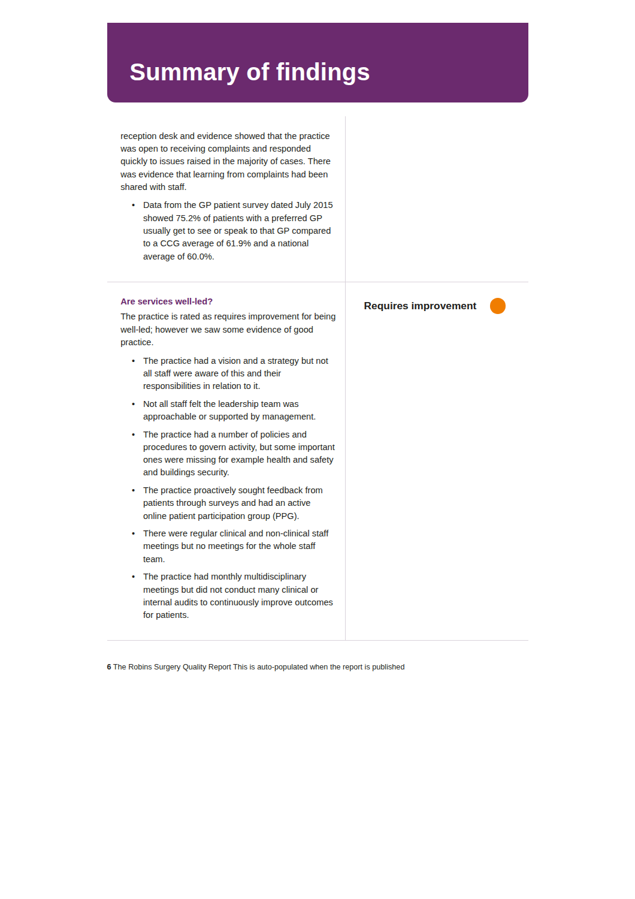Summary of findings
| reception desk and evidence showed that the practice was open to receiving complaints and responded quickly to issues raised in the majority of cases. There was evidence that learning from complaints had been shared with staff. Data from the GP patient survey dated July 2015 showed 75.2% of patients with a preferred GP usually get to see or speak to that GP compared to a CCG average of 61.9% and a national average of 60.0%. | |
| Are services well-led? The practice is rated as requires improvement for being well-led; however we saw some evidence of good practice. The practice had a vision and a strategy but not all staff were aware of this and their responsibilities in relation to it. Not all staff felt the leadership team was approachable or supported by management. The practice had a number of policies and procedures to govern activity, but some important ones were missing for example health and safety and buildings security. The practice proactively sought feedback from patients through surveys and had an active online patient participation group (PPG). There were regular clinical and non-clinical staff meetings but no meetings for the whole staff team. The practice had monthly multidisciplinary meetings but did not conduct many clinical or internal audits to continuously improve outcomes for patients. | Requires improvement |
6 The Robins Surgery Quality Report This is auto-populated when the report is published